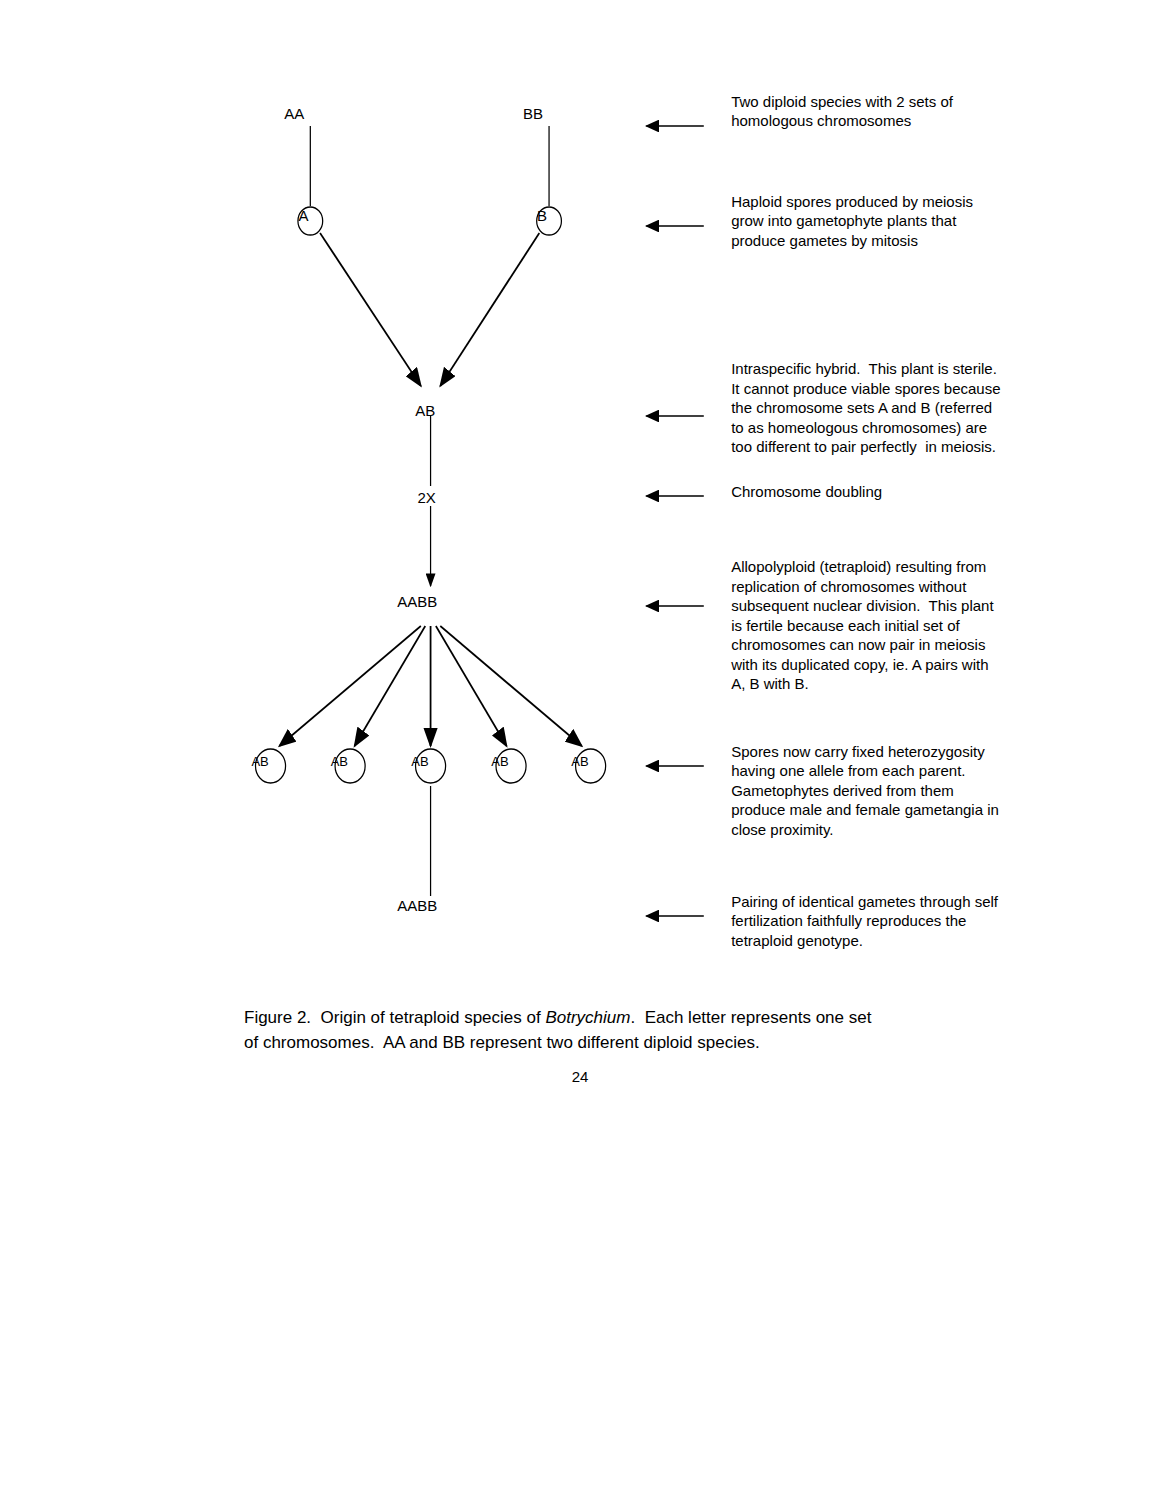AA BB A B AB 2X AABB AB AB AB AB AB AABB
Two diploid species with 2 sets of
homologous chromosomes
Haploid spores produced by meiosis
grow into gametophyte plants that
produce gametes by mitosis
Intraspecific hybrid. This plant is sterile.
It cannot produce viable spores because
the chromosome sets A and B (referred
to as homeologous chromosomes) are
too different to pair perfectly in meiosis.
Chromosome doubling
Allopolyploid (tetraploid) resulting from
replication of chromosomes without
subsequent nuclear division. This plant
is fertile because each initial set of
chromosomes can now pair in meiosis
with its duplicated copy, ie. A pairs with
A, B with B.
Spores now carry fixed heterozygosity
having one allele from each parent.
Gametophytes derived from them
produce male and female gametangia in
close proximity.
Pairing of identical gametes through self
fertilization faithfully reproduces the
tetraploid genotype.
Figure 2. Origin of tetraploid species of Botrychium. Each letter represents one set of chromosomes. AA and BB represent two different diploid species.
24